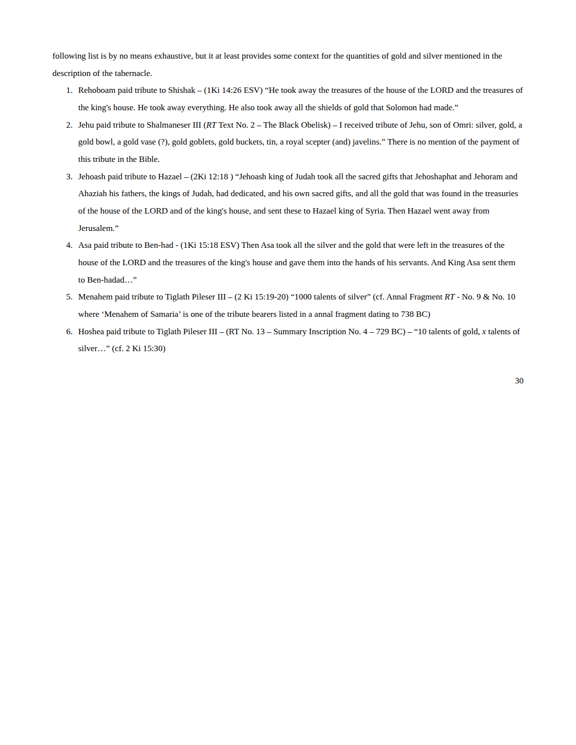following list is by no means exhaustive, but it at least provides some context for the quantities of gold and silver mentioned in the description of the tabernacle.
Rehoboam paid tribute to Shishak – (1Ki 14:26 ESV) “He took away the treasures of the house of the LORD and the treasures of the king's house. He took away everything. He also took away all the shields of gold that Solomon had made.”
Jehu paid tribute to Shalmaneser III (RT Text No. 2 – The Black Obelisk) – I received tribute of Jehu, son of Omri: silver, gold, a gold bowl, a gold vase (?), gold goblets, gold buckets, tin, a royal scepter (and) javelins.” There is no mention of the payment of this tribute in the Bible.
Jehoash paid tribute to Hazael – (2Ki 12:18 ) “Jehoash king of Judah took all the sacred gifts that Jehoshaphat and Jehoram and Ahaziah his fathers, the kings of Judah, had dedicated, and his own sacred gifts, and all the gold that was found in the treasuries of the house of the LORD and of the king's house, and sent these to Hazael king of Syria. Then Hazael went away from Jerusalem.”
Asa paid tribute to Ben-had - (1Ki 15:18 ESV) Then Asa took all the silver and the gold that were left in the treasures of the house of the LORD and the treasures of the king's house and gave them into the hands of his servants. And King Asa sent them to Ben-hadad…”
Menahem paid tribute to Tiglath Pileser III – (2 Ki 15:19-20) “1000 talents of silver” (cf. Annal Fragment RT - No. 9 & No. 10 where ‘Menahem of Samaria’ is one of the tribute bearers listed in a annal fragment dating to 738 BC)
Hoshea paid tribute to Tiglath Pileser III – (RT No. 13 – Summary Inscription No. 4 – 729 BC) – “10 talents of gold, x talents of silver…” (cf. 2 Ki 15:30)
30